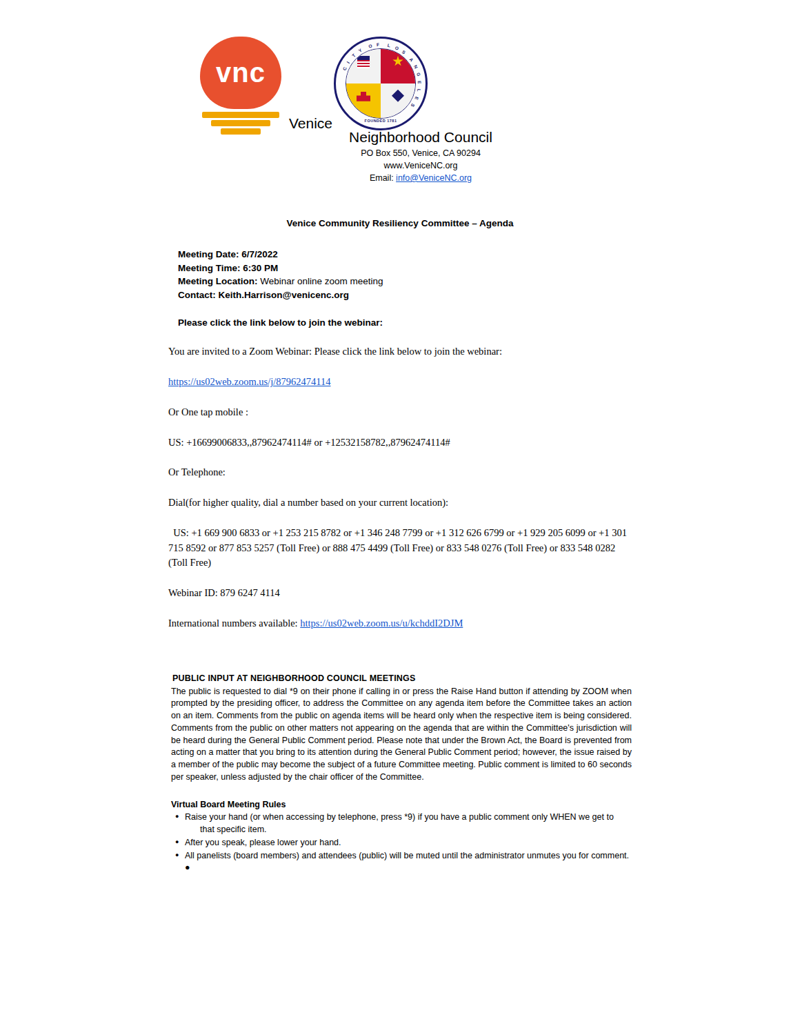vnc
C I T Y O F L O S A N G E L E S
FOUNDED 1781
Venice
Neighborhood Council
PO Box 550, Venice, CA 90294
www.VeniceNC.org
Email: info@VeniceNC.org
Venice Community Resiliency Committee – Agenda
Meeting Date: 6/7/2022
Meeting Time: 6:30 PM
Meeting Location: Webinar online zoom meeting
Contact: Keith.Harrison@venicenc.org
Please click the link below to join the webinar:
You are invited to a Zoom Webinar: Please click the link below to join the webinar:
https://us02web.zoom.us/j/87962474114
Or One tap mobile :
US: +16699006833,,87962474114# or +12532158782,,87962474114#
Or Telephone:
Dial(for higher quality, dial a number based on your current location):
US: +1 669 900 6833 or +1 253 215 8782 or +1 346 248 7799 or +1 312 626 6799 or +1 929 205 6099 or +1 301 715 8592 or 877 853 5257 (Toll Free) or 888 475 4499 (Toll Free) or 833 548 0276 (Toll Free) or 833 548 0282 (Toll Free)
Webinar ID: 879 6247 4114
International numbers available: https://us02web.zoom.us/u/kchddI2DJM
PUBLIC INPUT AT NEIGHBORHOOD COUNCIL MEETINGS
The public is requested to dial *9 on their phone if calling in or press the Raise Hand button if attending by ZOOM when prompted by the presiding officer, to address the Committee on any agenda item before the Committee takes an action on an item. Comments from the public on agenda items will be heard only when the respective item is being considered. Comments from the public on other matters not appearing on the agenda that are within the Committee's jurisdiction will be heard during the General Public Comment period. Please note that under the Brown Act, the Board is prevented from acting on a matter that you bring to its attention during the General Public Comment period; however, the issue raised by a member of the public may become the subject of a future Committee meeting. Public comment is limited to 60 seconds per speaker, unless adjusted by the chair officer of the Committee.
Virtual Board Meeting Rules
Raise your hand (or when accessing by telephone, press *9) if you have a public comment only WHEN we get tothat specific item.
After you speak, please lower your hand.
All panelists (board members) and attendees (public) will be muted until the administrator unmutes you for comment. ●